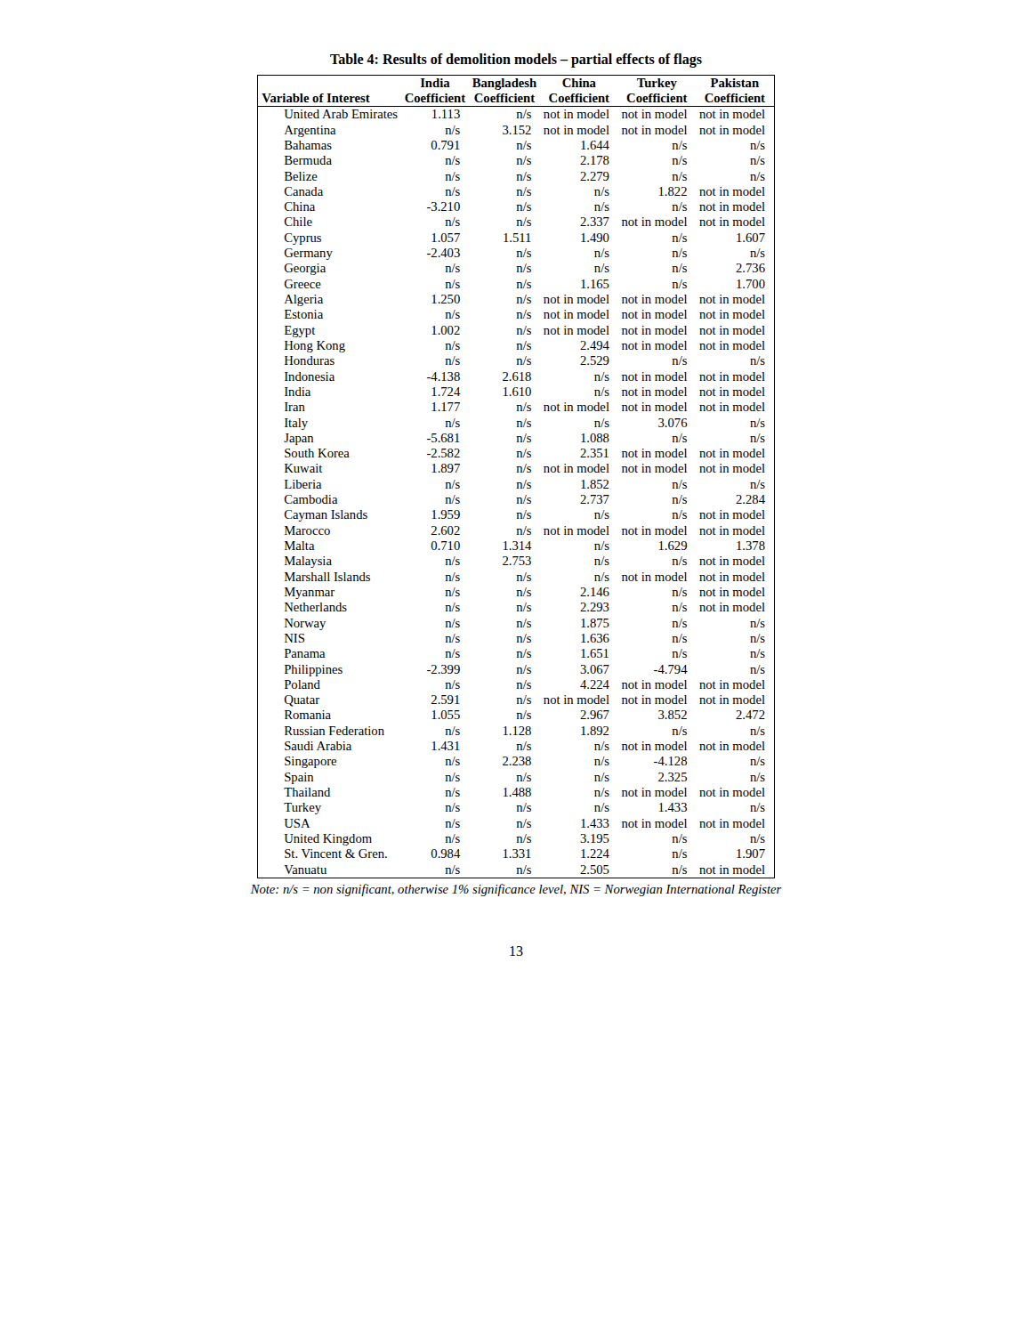Table 4: Results of demolition models – partial effects of flags
| | India | Bangladesh | China | Turkey | Pakistan |
| --- | --- | --- | --- | --- | --- |
| Variable of Interest | Coefficient | Coefficient | Coefficient | Coefficient | Coefficient |
| United Arab Emirates | 1.113 | n/s | not in model | not in model | not in model |
| Argentina | n/s | 3.152 | not in model | not in model | not in model |
| Bahamas | 0.791 | n/s | 1.644 | n/s | n/s |
| Bermuda | n/s | n/s | 2.178 | n/s | n/s |
| Belize | n/s | n/s | 2.279 | n/s | n/s |
| Canada | n/s | n/s | n/s | 1.822 | not in model |
| China | -3.210 | n/s | n/s | n/s | not in model |
| Chile | n/s | n/s | 2.337 | not in model | not in model |
| Cyprus | 1.057 | 1.511 | 1.490 | n/s | 1.607 |
| Germany | -2.403 | n/s | n/s | n/s | n/s |
| Georgia | n/s | n/s | n/s | n/s | 2.736 |
| Greece | n/s | n/s | 1.165 | n/s | 1.700 |
| Algeria | 1.250 | n/s | not in model | not in model | not in model |
| Estonia | n/s | n/s | not in model | not in model | not in model |
| Egypt | 1.002 | n/s | not in model | not in model | not in model |
| Hong Kong | n/s | n/s | 2.494 | not in model | not in model |
| Honduras | n/s | n/s | 2.529 | n/s | n/s |
| Indonesia | -4.138 | 2.618 | n/s | not in model | not in model |
| India | 1.724 | 1.610 | n/s | not in model | not in model |
| Iran | 1.177 | n/s | not in model | not in model | not in model |
| Italy | n/s | n/s | n/s | 3.076 | n/s |
| Japan | -5.681 | n/s | 1.088 | n/s | n/s |
| South Korea | -2.582 | n/s | 2.351 | not in model | not in model |
| Kuwait | 1.897 | n/s | not in model | not in model | not in model |
| Liberia | n/s | n/s | 1.852 | n/s | n/s |
| Cambodia | n/s | n/s | 2.737 | n/s | 2.284 |
| Cayman Islands | 1.959 | n/s | n/s | n/s | not in model |
| Marocco | 2.602 | n/s | not in model | not in model | not in model |
| Malta | 0.710 | 1.314 | n/s | 1.629 | 1.378 |
| Malaysia | n/s | 2.753 | n/s | n/s | not in model |
| Marshall Islands | n/s | n/s | n/s | not in model | not in model |
| Myanmar | n/s | n/s | 2.146 | n/s | not in model |
| Netherlands | n/s | n/s | 2.293 | n/s | not in model |
| Norway | n/s | n/s | 1.875 | n/s | n/s |
| NIS | n/s | n/s | 1.636 | n/s | n/s |
| Panama | n/s | n/s | 1.651 | n/s | n/s |
| Philippines | -2.399 | n/s | 3.067 | -4.794 | n/s |
| Poland | n/s | n/s | 4.224 | not in model | not in model |
| Quatar | 2.591 | n/s | not in model | not in model | not in model |
| Romania | 1.055 | n/s | 2.967 | 3.852 | 2.472 |
| Russian Federation | n/s | 1.128 | 1.892 | n/s | n/s |
| Saudi Arabia | 1.431 | n/s | n/s | not in model | not in model |
| Singapore | n/s | 2.238 | n/s | -4.128 | n/s |
| Spain | n/s | n/s | n/s | 2.325 | n/s |
| Thailand | n/s | 1.488 | n/s | not in model | not in model |
| Turkey | n/s | n/s | n/s | 1.433 | n/s |
| USA | n/s | n/s | 1.433 | not in model | not in model |
| United Kingdom | n/s | n/s | 3.195 | n/s | n/s |
| St. Vincent & Gren. | 0.984 | 1.331 | 1.224 | n/s | 1.907 |
| Vanuatu | n/s | n/s | 2.505 | n/s | not in model |
Note: n/s = non significant, otherwise 1% significance level, NIS = Norwegian International Register
13